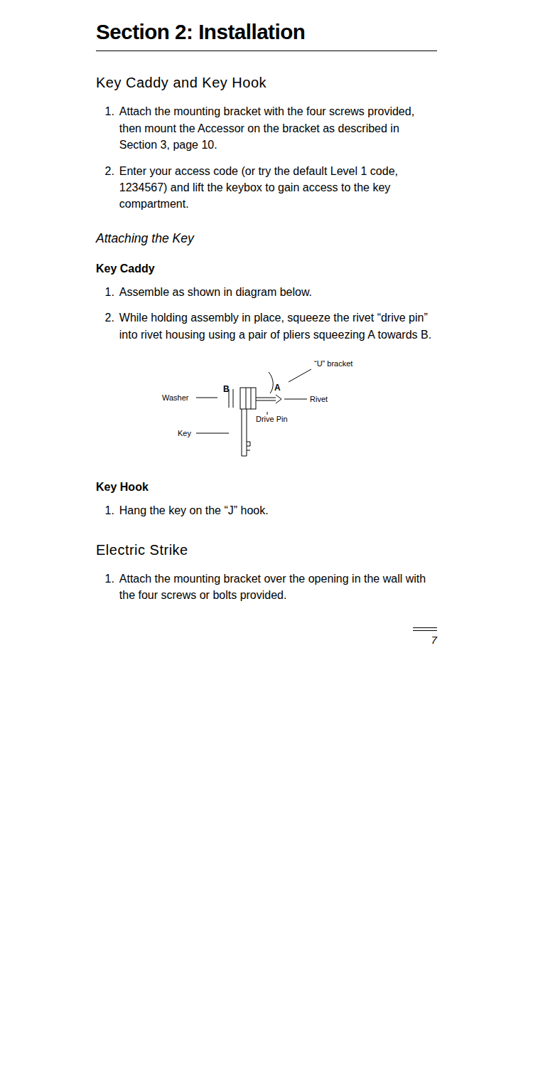Section 2: Installation
Key Caddy and Key Hook
Attach the mounting bracket with the four screws provided, then mount the Accessor on the bracket as described in Section 3, page 10.
Enter your access code (or try the default Level 1 code, 1234567) and lift the keybox to gain access to the key compartment.
Attaching the Key
Key Caddy
Assemble as shown in diagram below.
While holding assembly in place, squeeze the rivet “drive pin” into rivet housing using a pair of pliers squeezing A towards B.
“U” bracket Washer B A Rivet Drive Pin Key
Key Hook
Hang the key on the “J” hook.
Electric Strike
Attach the mounting bracket over the opening in the wall with the four screws or bolts provided.
7